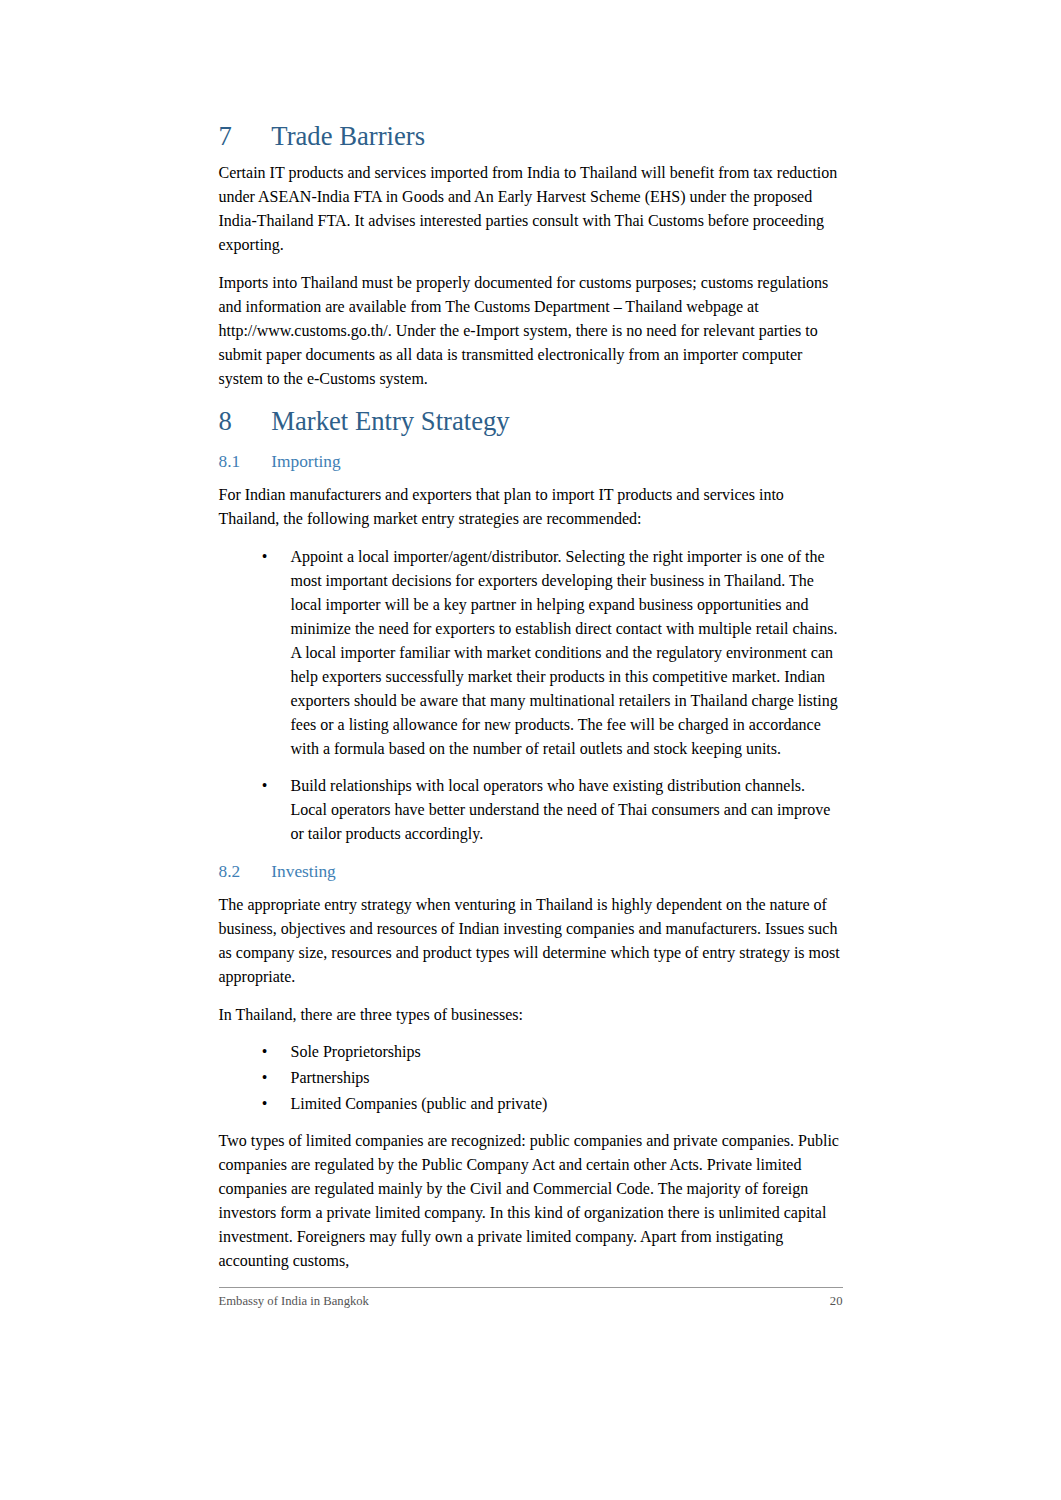7 Trade Barriers
Certain IT products and services imported from India to Thailand will benefit from tax reduction under ASEAN-India FTA in Goods and An Early Harvest Scheme (EHS) under the proposed India-Thailand FTA. It advises interested parties consult with Thai Customs before proceeding exporting.
Imports into Thailand must be properly documented for customs purposes; customs regulations and information are available from The Customs Department – Thailand webpage at http://www.customs.go.th/. Under the e-Import system, there is no need for relevant parties to submit paper documents as all data is transmitted electronically from an importer computer system to the e-Customs system.
8 Market Entry Strategy
8.1 Importing
For Indian manufacturers and exporters that plan to import IT products and services into Thailand, the following market entry strategies are recommended:
Appoint a local importer/agent/distributor. Selecting the right importer is one of the most important decisions for exporters developing their business in Thailand. The local importer will be a key partner in helping expand business opportunities and minimize the need for exporters to establish direct contact with multiple retail chains. A local importer familiar with market conditions and the regulatory environment can help exporters successfully market their products in this competitive market. Indian exporters should be aware that many multinational retailers in Thailand charge listing fees or a listing allowance for new products. The fee will be charged in accordance with a formula based on the number of retail outlets and stock keeping units.
Build relationships with local operators who have existing distribution channels. Local operators have better understand the need of Thai consumers and can improve or tailor products accordingly.
8.2 Investing
The appropriate entry strategy when venturing in Thailand is highly dependent on the nature of business, objectives and resources of Indian investing companies and manufacturers. Issues such as company size, resources and product types will determine which type of entry strategy is most appropriate.
In Thailand, there are three types of businesses:
Sole Proprietorships
Partnerships
Limited Companies (public and private)
Two types of limited companies are recognized: public companies and private companies. Public companies are regulated by the Public Company Act and certain other Acts. Private limited companies are regulated mainly by the Civil and Commercial Code. The majority of foreign investors form a private limited company. In this kind of organization there is unlimited capital investment. Foreigners may fully own a private limited company. Apart from instigating accounting customs,
Embassy of India in Bangkok 20